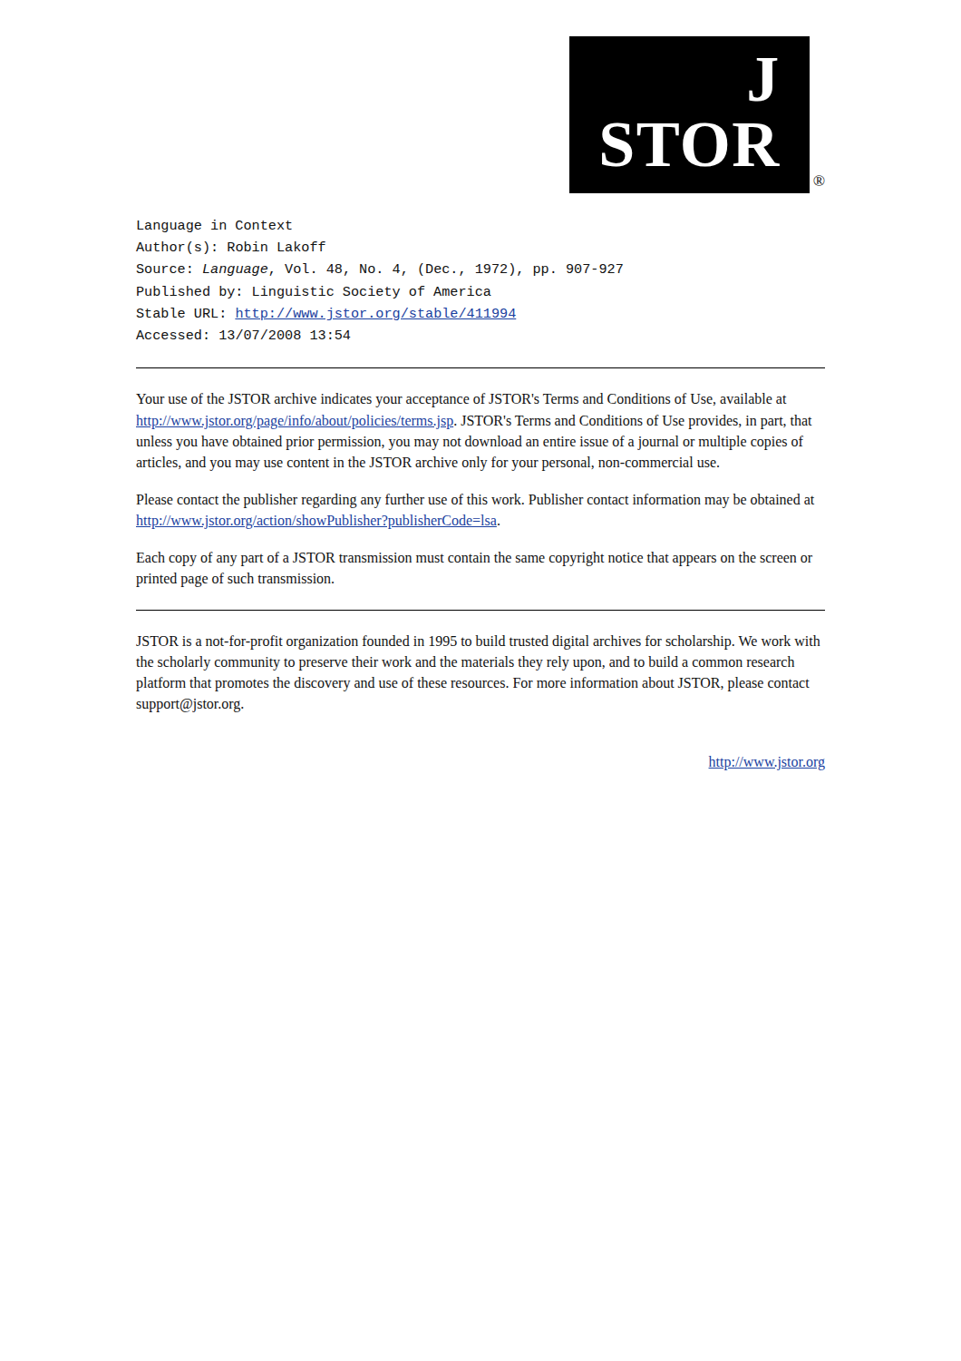J
STOR®
Language in Context
Author(s):
Robin Lakoff
Source:
Language, Vol. 48, No. 4, (Dec., 1972), pp. 907-927
Published by:
Linguistic Society of America
Stable URL:
http://www.jstor.org/stable/411994
Accessed:
13/07/2008 13:54
Your use of the JSTOR archive indicates your acceptance of JSTOR's Terms and Conditions of Use, available at http://www.jstor.org/page/info/about/policies/terms.jsp. JSTOR's Terms and Conditions of Use provides, in part, that unless you have obtained prior permission, you may not download an entire issue of a journal or multiple copies of articles, and you may use content in the JSTOR archive only for your personal, non-commercial use.
Please contact the publisher regarding any further use of this work. Publisher contact information may be obtained at http://www.jstor.org/action/showPublisher?publisherCode=lsa.
Each copy of any part of a JSTOR transmission must contain the same copyright notice that appears on the screen or printed page of such transmission.
JSTOR is a not-for-profit organization founded in 1995 to build trusted digital archives for scholarship. We work with the scholarly community to preserve their work and the materials they rely upon, and to build a common research platform that promotes the discovery and use of these resources. For more information about JSTOR, please contact support@jstor.org.
http://www.jstor.org